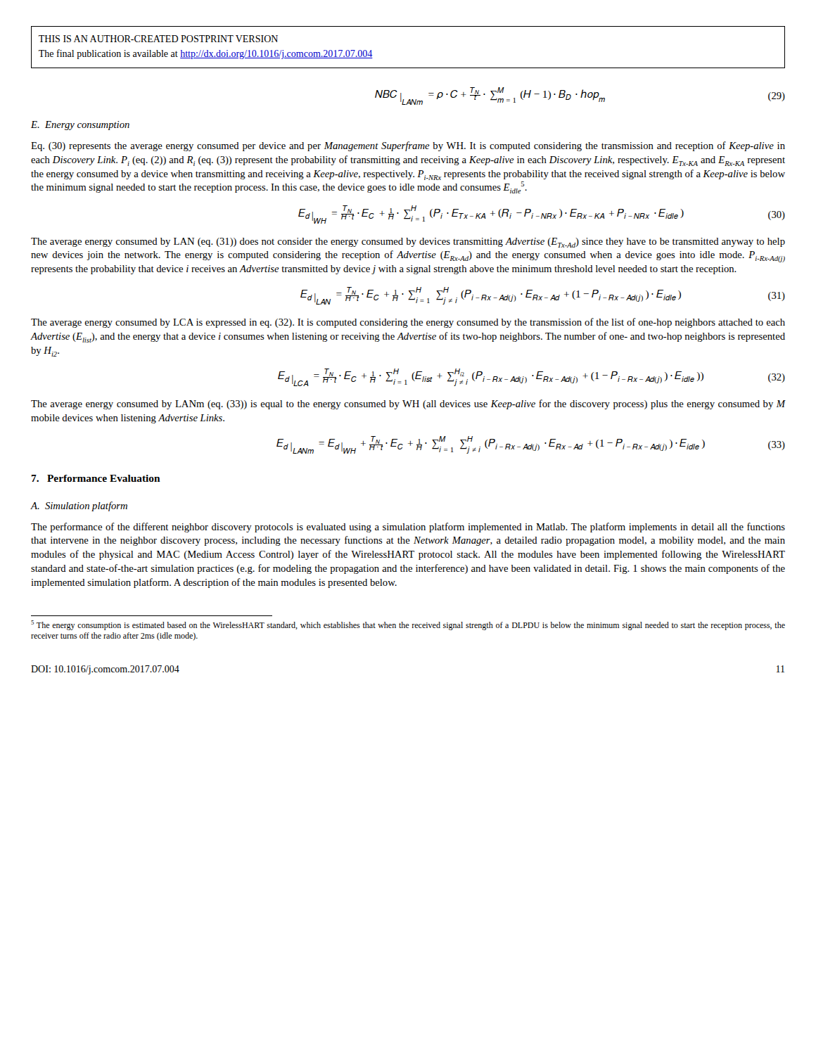THIS IS AN AUTHOR-CREATED POSTPRINT VERSION
The final publication is available at http://dx.doi.org/10.1016/j.comcom.2017.07.004
NBC | LANm = ρ ⋅ C + TN t ⋅ ∑ m=1 M ( H−1 ) ⋅ BD ⋅ hopm
(29)
E. Energy consumption
Eq. (30) represents the average energy consumed per device and per Management Superframe by WH. It is computed considering the transmission and reception of Keep-alive in each Discovery Link. Pi (eq. (2)) and Ri (eq. (3)) represent the probability of transmitting and receiving a Keep-alive in each Discovery Link, respectively. ETx-KA and ERx-KA represent the energy consumed by a device when transmitting and receiving a Keep-alive, respectively. Pi-NRx represents the probability that the received signal strength of a Keep-alive is below the minimum signal needed to start the reception process. In this case, the device goes to idle mode and consumes Eidle5.
Ed | WH = TN H⋅t ⋅ EC + 1 H ⋅ ∑ i=1 H ( Pi ⋅ ETx−KA + ( Ri − Pi−NRx ) ⋅ ERx−KA + Pi−NRx ⋅ Eidle )
(30)
The average energy consumed by LAN (eq. (31)) does not consider the energy consumed by devices transmitting Advertise (ETx-Ad) since they have to be transmitted anyway to help new devices join the network. The energy is computed considering the reception of Advertise (ERx-Ad) and the energy consumed when a device goes into idle mode. Pi-Rx-Ad(j) represents the probability that device i receives an Advertise transmitted by device j with a signal strength above the minimum threshold level needed to start the reception.
Ed | LAN = TN H⋅t ⋅ EC + 1 H ⋅ ∑ i=1 H ∑ j≠i H ( Pi−Rx−Ad(j) ⋅ ERx−Ad + ( 1 − Pi−Rx−Ad(j) ) ⋅ Eidle )
(31)
The average energy consumed by LCA is expressed in eq. (32). It is computed considering the energy consumed by the transmission of the list of one-hop neighbors attached to each Advertise (Elist), and the energy that a device i consumes when listening or receiving the Advertise of its two-hop neighbors. The number of one- and two-hop neighbors is represented by Hi2.
Ed | LCA = TN H⋅t ⋅ EC + 1 H ⋅ ∑ i=1 H ( Elist + ∑ j≠i Hi2 ( Pi−Rx−Ad(j) ⋅ ERx−Ad(j) + ( 1 − Pi−Rx−Ad(j) ) ⋅ Eidle ) )
(32)
The average energy consumed by LANm (eq. (33)) is equal to the energy consumed by WH (all devices use Keep-alive for the discovery process) plus the energy consumed by M mobile devices when listening Advertise Links.
Ed | LANm = Ed | WH + TN H⋅t ⋅ EC + 1 H ⋅ ∑ i=1 M ∑ j≠i H ( Pi−Rx−Ad(j) ⋅ ERx−Ad + ( 1 − Pi−Rx−Ad(j) ) ⋅ Eidle )
(33)
7. Performance Evaluation
A. Simulation platform
The performance of the different neighbor discovery protocols is evaluated using a simulation platform implemented in Matlab. The platform implements in detail all the functions that intervene in the neighbor discovery process, including the necessary functions at the Network Manager, a detailed radio propagation model, a mobility model, and the main modules of the physical and MAC (Medium Access Control) layer of the WirelessHART protocol stack. All the modules have been implemented following the WirelessHART standard and state-of-the-art simulation practices (e.g. for modeling the propagation and the interference) and have been validated in detail. Fig. 1 shows the main components of the implemented simulation platform. A description of the main modules is presented below.
5 The energy consumption is estimated based on the WirelessHART standard, which establishes that when the received signal strength of a DLPDU is below the minimum signal needed to start the reception process, the receiver turns off the radio after 2ms (idle mode).
DOI: 10.1016/j.comcom.2017.07.004 11